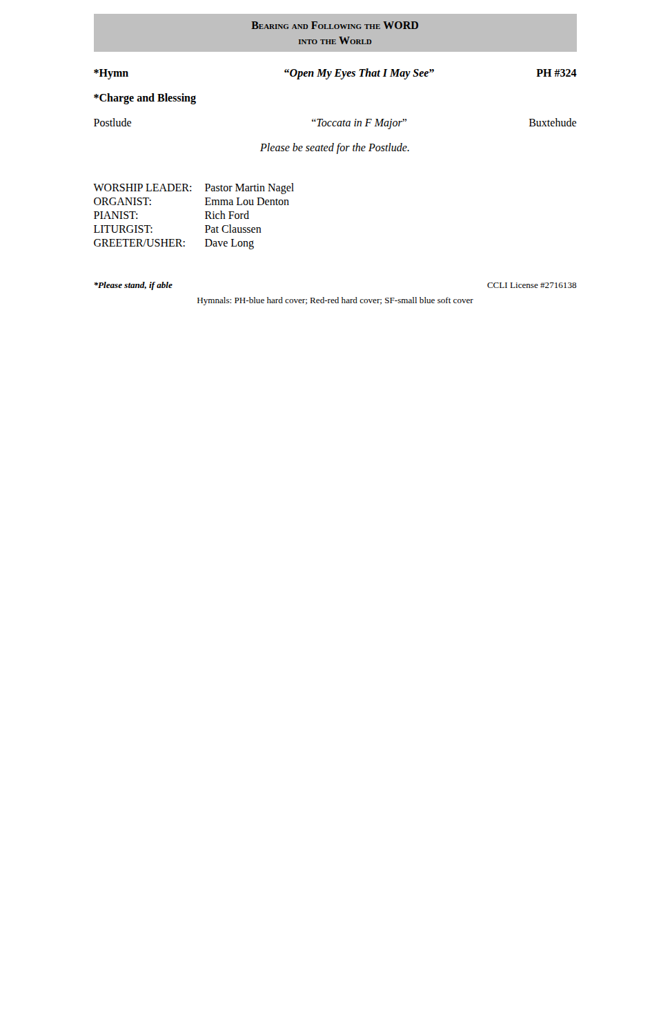Bearing and Following the WORD into the World
*Hymn
“Open My Eyes That I May See”
PH #324
*Charge and Blessing
Postlude
“Toccata in F Major”
Buxtehude
Please be seated for the Postlude.
| Worship Leader: | Pastor Martin Nagel |
| Organist: | Emma Lou Denton |
| Pianist: | Rich Ford |
| Liturgist: | Pat Claussen |
| Greeter/Usher: | Dave Long |
*Please stand, if able CCLI License #2716138
Hymnals: PH-blue hard cover; Red-red hard cover; SF-small blue soft cover